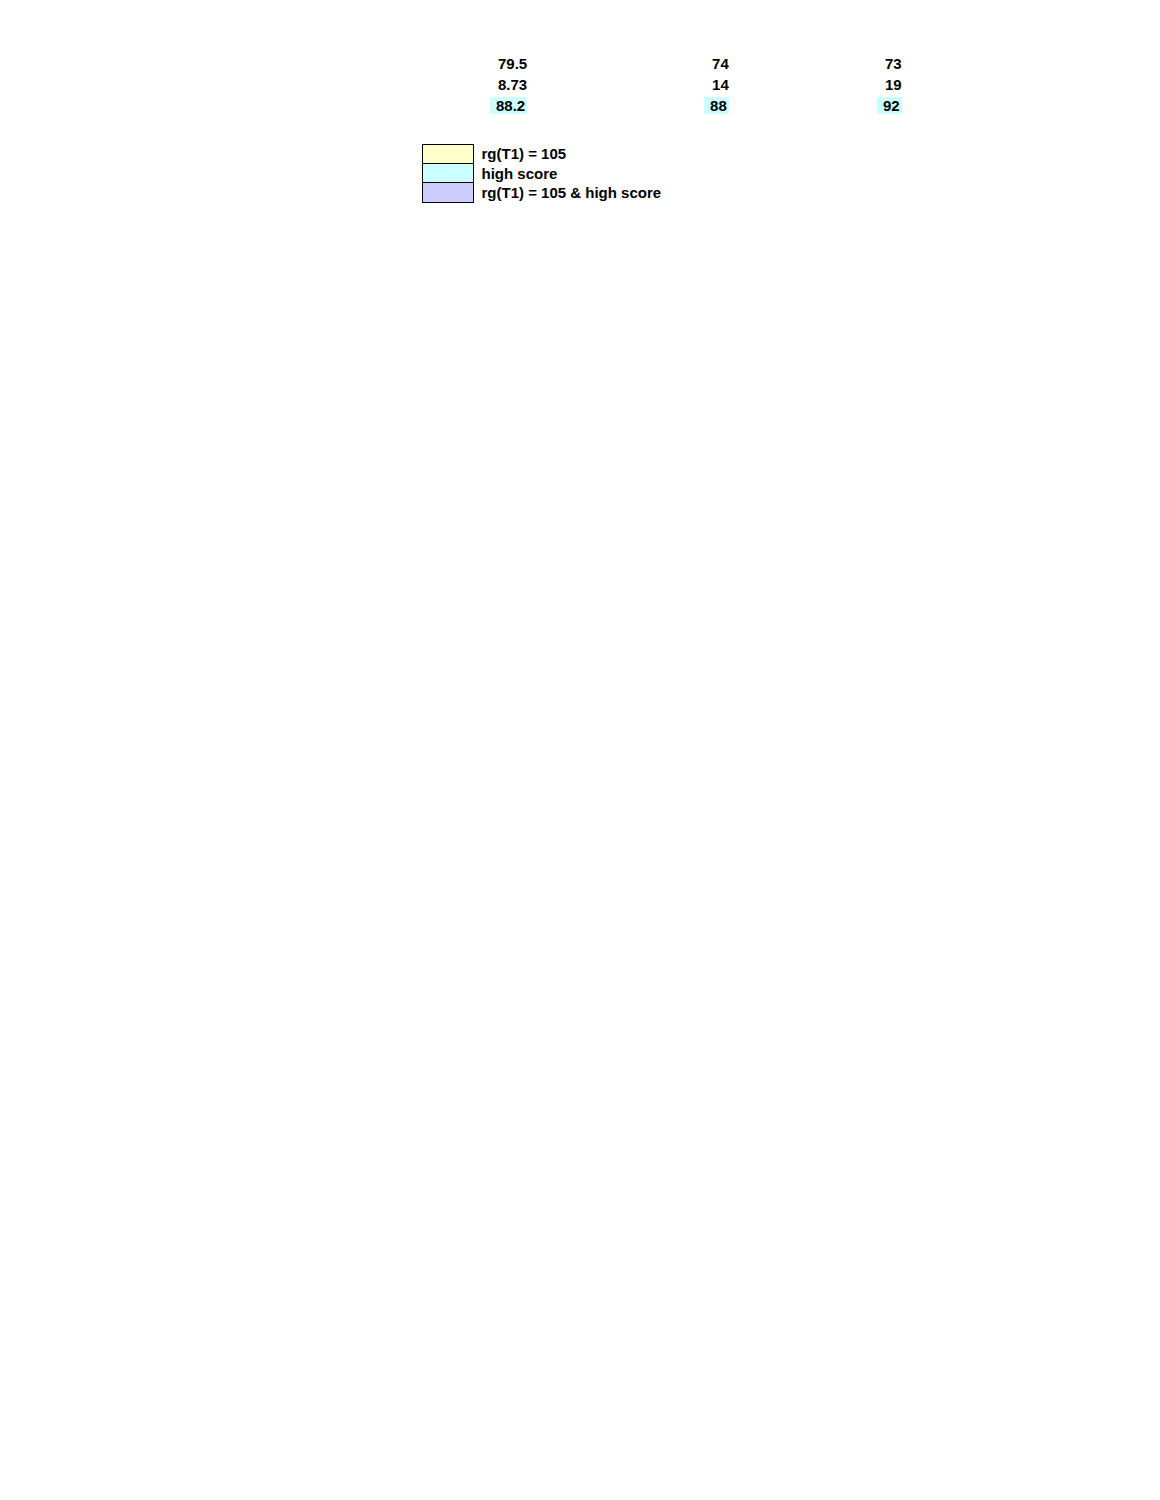| 79.5 | | 74 | | 73 |
| 8.73 | | 14 | | 19 |
| 88.2 | | 88 | | 92 |
| | rg(T1) = 105 |
| | high score |
| | rg(T1) = 105 & high score |